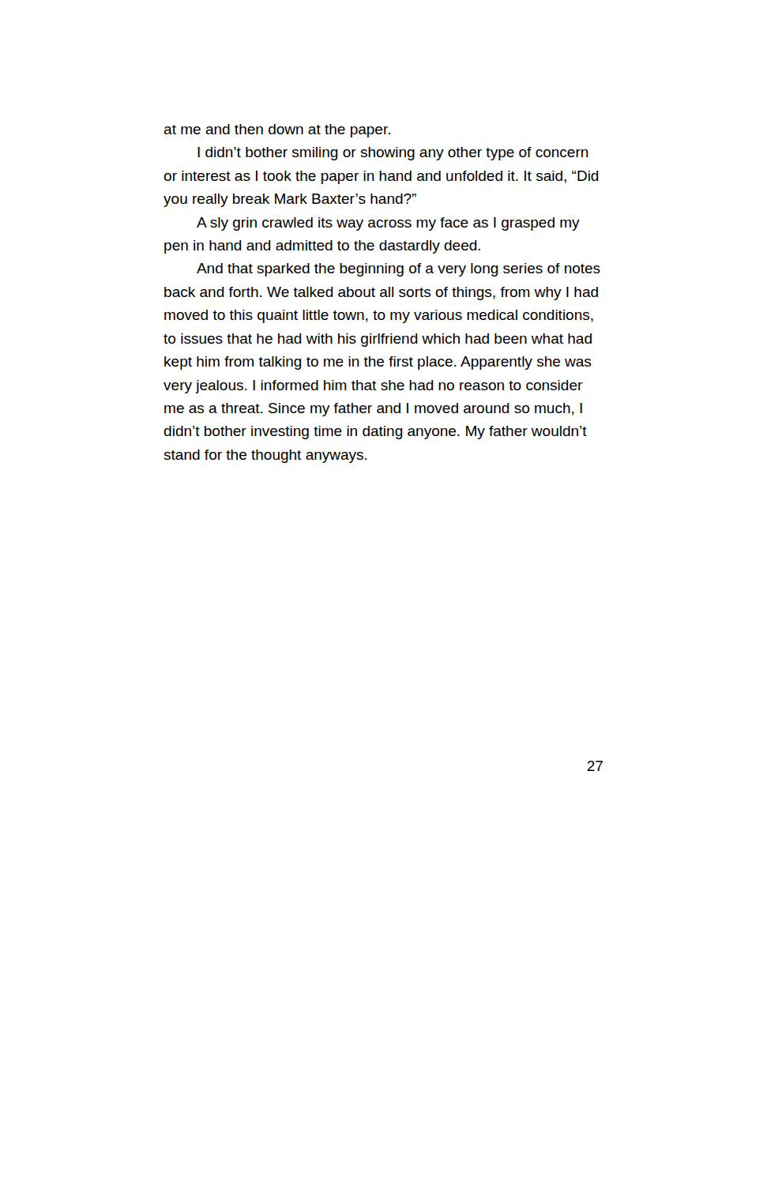at me and then down at the paper.
I didn’t bother smiling or showing any other type of concern or interest as I took the paper in hand and unfolded it. It said, “Did you really break Mark Baxter’s hand?”
A sly grin crawled its way across my face as I grasped my pen in hand and admitted to the dastardly deed.
And that sparked the beginning of a very long series of notes back and forth. We talked about all sorts of things, from why I had moved to this quaint little town, to my various medical conditions, to issues that he had with his girlfriend which had been what had kept him from talking to me in the first place. Apparently she was very jealous. I informed him that she had no reason to consider me as a threat. Since my father and I moved around so much, I didn’t bother investing time in dating anyone. My father wouldn’t stand for the thought anyways.
27